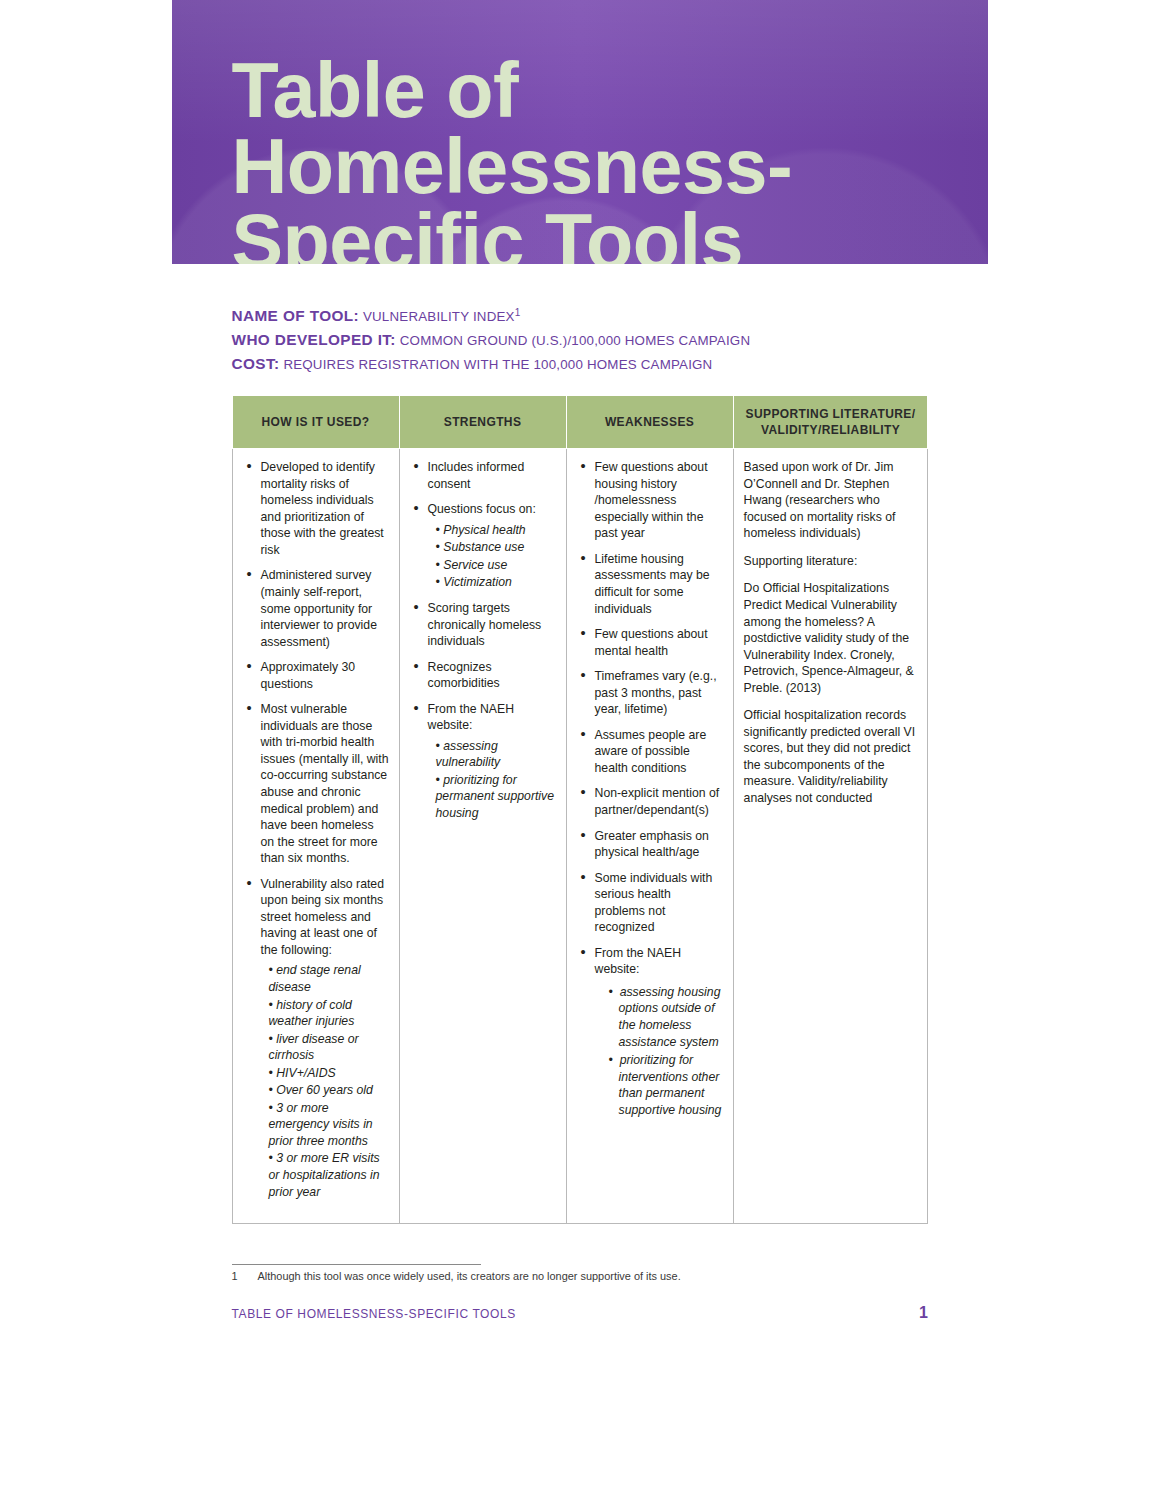Table of Homelessness-
Specific Tools
NAME OF TOOL: VULNERABILITY INDEX1
WHO DEVELOPED IT: COMMON GROUND (U.S.)/100,000 HOMES CAMPAIGN
COST: REQUIRES REGISTRATION WITH THE 100,000 HOMES CAMPAIGN
| HOW IS IT USED? | STRENGTHS | WEAKNESSES | SUPPORTING LITERATURE/ VALIDITY/RELIABILITY |
| --- | --- | --- | --- |
| Developed to identify mortality risks of homeless individuals and prioritization of those with the greatest risk Administered survey (mainly self-report, some opportunity for interviewer to provide assessment) Approximately 30 questions Most vulnerable individuals are those with tri-morbid health issues (mentally ill, with co-occurring substance abuse and chronic medical problem) and have been homeless on the street for more than six months. Vulnerability also rated upon being six months street homeless and having at least one of the following: end stage renal disease history of cold weather injuries liver disease or cirrhosis HIV+/AIDS Over 60 years old 3 or more emergency visits in prior three months 3 or more ER visits or hospitalizations in prior year | Includes informed consent Questions focus on: Physical health Substance use Service use Victimization Scoring targets chronically homeless individuals Recognizes comorbidities From the NAEH website: assessing vulnerability prioritizing for permanent supportive housing | Few questions about housing history /homelessness especially within the past year Lifetime housing assessments may be difficult for some individuals Few questions about mental health Timeframes vary (e.g., past 3 months, past year, lifetime) Assumes people are aware of possible health conditions Non-explicit mention of partner/dependant(s) Greater emphasis on physical health/age Some individuals with serious health problems not recognized From the NAEH website: assessing housing options outside of the homeless assistance system prioritizing for interventions other than permanent supportive housing | Based upon work of Dr. Jim O’Connell and Dr. Stephen Hwang (researchers who focused on mortality risks of homeless individuals) Supporting literature: Do Official Hospitalizations Predict Medical Vulnerability among the homeless? A postdictive validity study of the Vulnerability Index. Cronely, Petrovich, Spence-Almageur, & Preble. (2013) Official hospitalization records significantly predicted overall VI scores, but they did not predict the subcomponents of the measure. Validity/reliability analyses not conducted |
1 Although this tool was once widely used, its creators are no longer supportive of its use.
TABLE OF HOMELESSNESS-SPECIFIC TOOLS
1